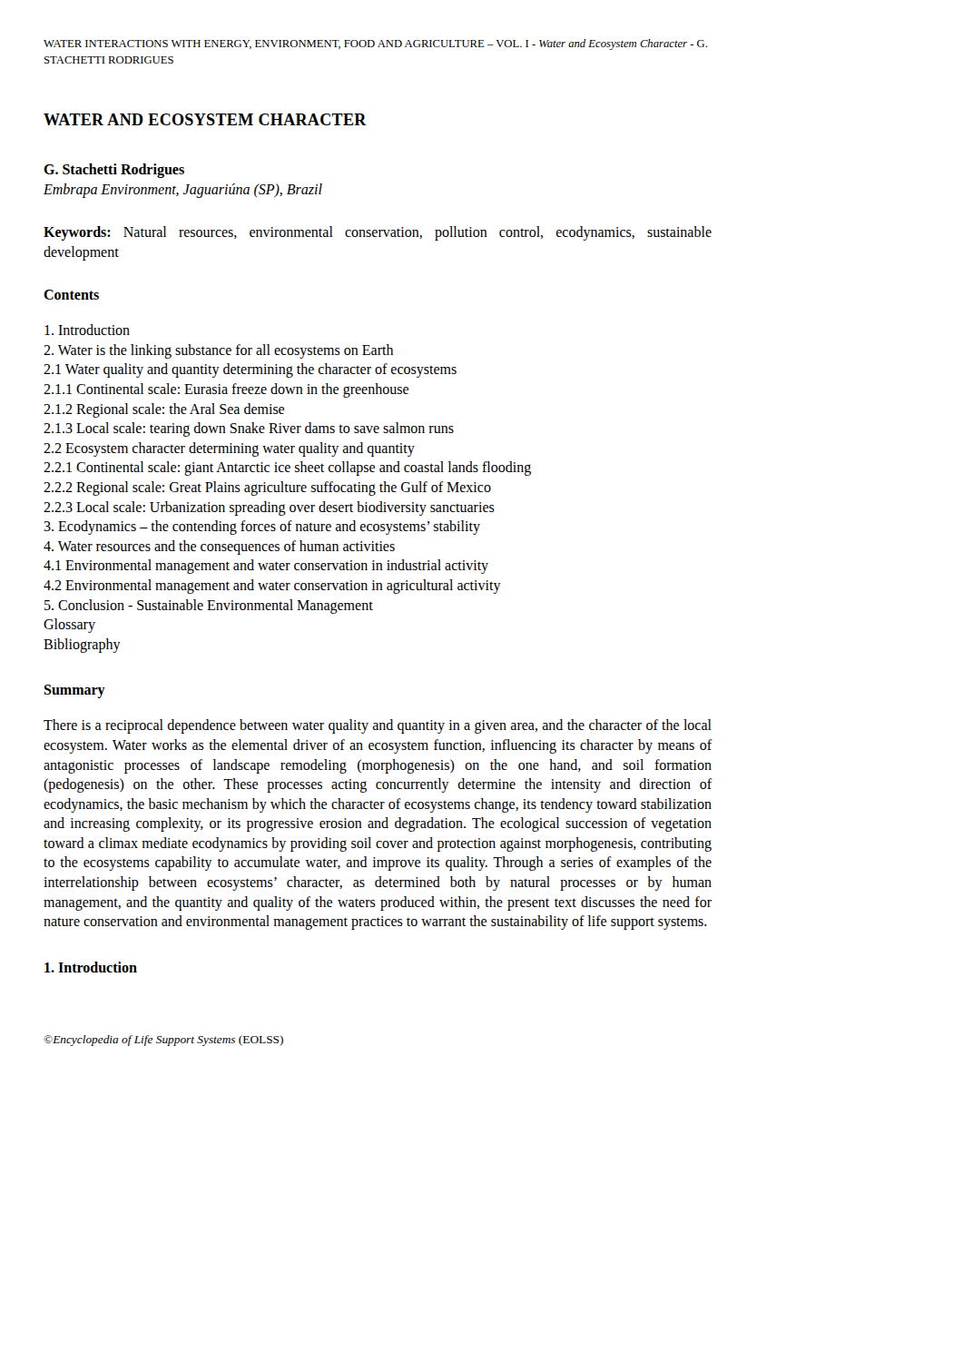WATER INTERACTIONS WITH ENERGY, ENVIRONMENT, FOOD AND AGRICULTURE – Vol. I - Water and Ecosystem Character - G. Stachetti Rodrigues
WATER AND ECOSYSTEM CHARACTER
G. Stachetti Rodrigues
Embrapa Environment, Jaguariúna (SP), Brazil
Keywords: Natural resources, environmental conservation, pollution control, ecodynamics, sustainable development
Contents
1. Introduction
2. Water is the linking substance for all ecosystems on Earth
2.1 Water quality and quantity determining the character of ecosystems
2.1.1 Continental scale: Eurasia freeze down in the greenhouse
2.1.2 Regional scale: the Aral Sea demise
2.1.3 Local scale: tearing down Snake River dams to save salmon runs
2.2 Ecosystem character determining water quality and quantity
2.2.1 Continental scale: giant Antarctic ice sheet collapse and coastal lands flooding
2.2.2 Regional scale: Great Plains agriculture suffocating the Gulf of Mexico
2.2.3 Local scale: Urbanization spreading over desert biodiversity sanctuaries
3. Ecodynamics – the contending forces of nature and ecosystems’ stability
4. Water resources and the consequences of human activities
4.1 Environmental management and water conservation in industrial activity
4.2 Environmental management and water conservation in agricultural activity
5. Conclusion - Sustainable Environmental Management
Glossary
Bibliography
Summary
There is a reciprocal dependence between water quality and quantity in a given area, and the character of the local ecosystem. Water works as the elemental driver of an ecosystem function, influencing its character by means of antagonistic processes of landscape remodeling (morphogenesis) on the one hand, and soil formation (pedogenesis) on the other. These processes acting concurrently determine the intensity and direction of ecodynamics, the basic mechanism by which the character of ecosystems change, its tendency toward stabilization and increasing complexity, or its progressive erosion and degradation. The ecological succession of vegetation toward a climax mediate ecodynamics by providing soil cover and protection against morphogenesis, contributing to the ecosystems capability to accumulate water, and improve its quality. Through a series of examples of the interrelationship between ecosystems’ character, as determined both by natural processes or by human management, and the quantity and quality of the waters produced within, the present text discusses the need for nature conservation and environmental management practices to warrant the sustainability of life support systems.
1. Introduction
©Encyclopedia of Life Support Systems (EOLSS)